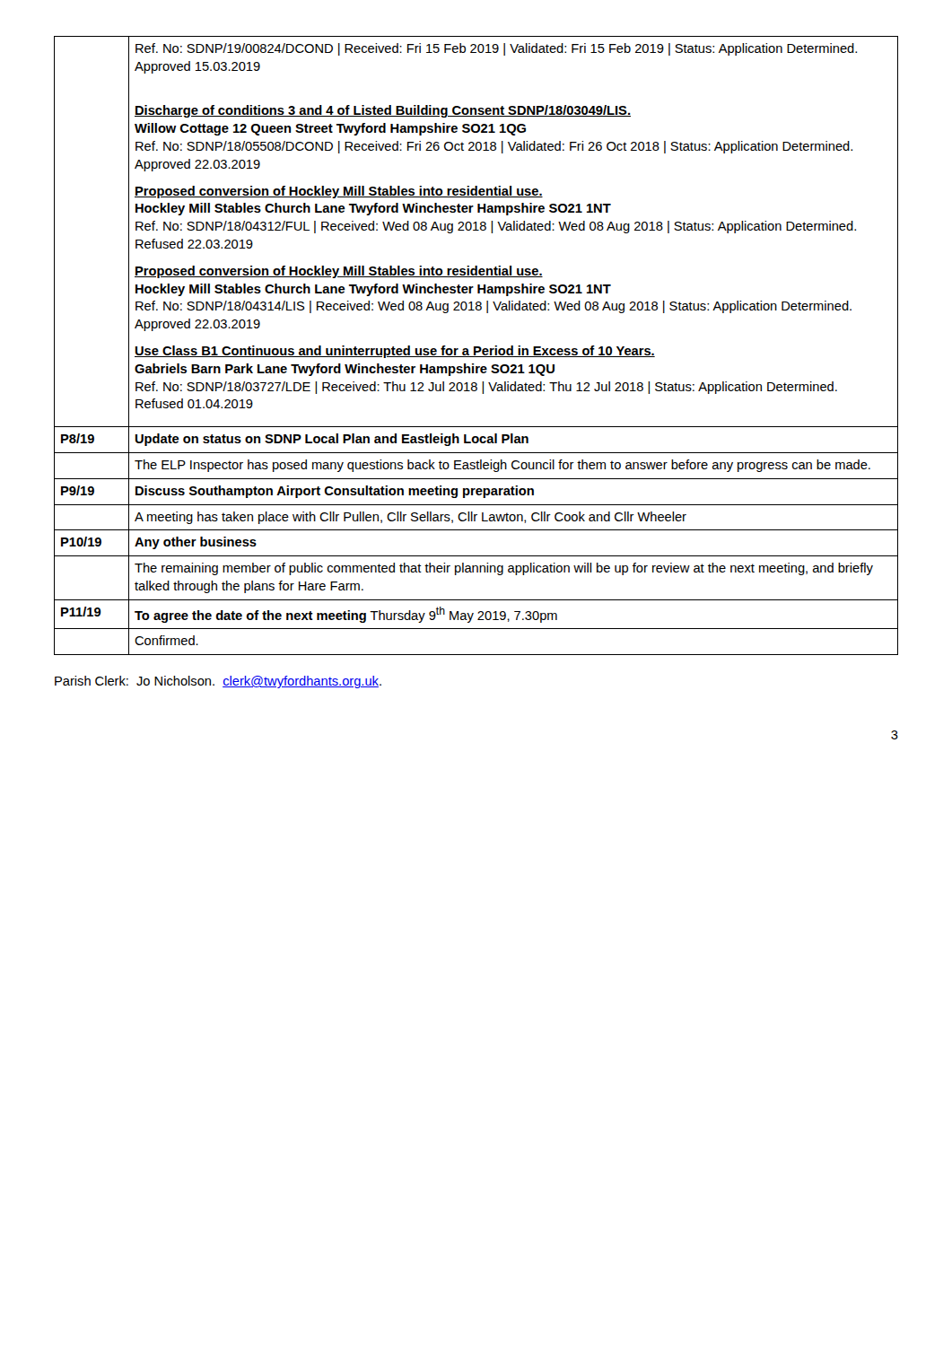| | Ref. No: SDNP/19/00824/DCOND / Received: Fri 15 Feb 2019 / Validated: Fri 15 Feb 2019 / Status: Application Determined. Approved 15.03.2019 Discharge of conditions 3 and 4 of Listed Building Consent SDNP/18/03049/LIS. Willow Cottage 12 Queen Street Twyford Hampshire SO21 1QG Ref. No: SDNP/18/05508/DCOND / Received: Fri 26 Oct 2018 / Validated: Fri 26 Oct 2018 / Status: Application Determined. Approved 22.03.2019 Proposed conversion of Hockley Mill Stables into residential use. Hockley Mill Stables Church Lane Twyford Winchester Hampshire SO21 1NT Ref. No: SDNP/18/04312/FUL / Received: Wed 08 Aug 2018 / Validated: Wed 08 Aug 2018 / Status: Application Determined. Refused 22.03.2019 Proposed conversion of Hockley Mill Stables into residential use. Hockley Mill Stables Church Lane Twyford Winchester Hampshire SO21 1NT Ref. No: SDNP/18/04314/LIS / Received: Wed 08 Aug 2018 / Validated: Wed 08 Aug 2018 / Status: Application Determined. Approved 22.03.2019 Use Class B1 Continuous and uninterrupted use for a Period in Excess of 10 Years. Gabriels Barn Park Lane Twyford Winchester Hampshire SO21 1QU Ref. No: SDNP/18/03727/LDE / Received: Thu 12 Jul 2018 / Validated: Thu 12 Jul 2018 / Status: Application Determined. Refused 01.04.2019 |
| P8/19 | Update on status on SDNP Local Plan and Eastleigh Local Plan |
| | The ELP Inspector has posed many questions back to Eastleigh Council for them to answer before any progress can be made. |
| P9/19 | Discuss Southampton Airport Consultation meeting preparation |
| | A meeting has taken place with Cllr Pullen, Cllr Sellars, Cllr Lawton, Cllr Cook and Cllr Wheeler |
| P10/19 | Any other business |
| | The remaining member of public commented that their planning application will be up for review at the next meeting, and briefly talked through the plans for Hare Farm. |
| P11/19 | To agree the date of the next meeting Thursday 9 th May 2019, 7.30pm |
| | Confirmed. |
Parish Clerk: Jo Nicholson. clerk@twyfordhants.org.uk.
3